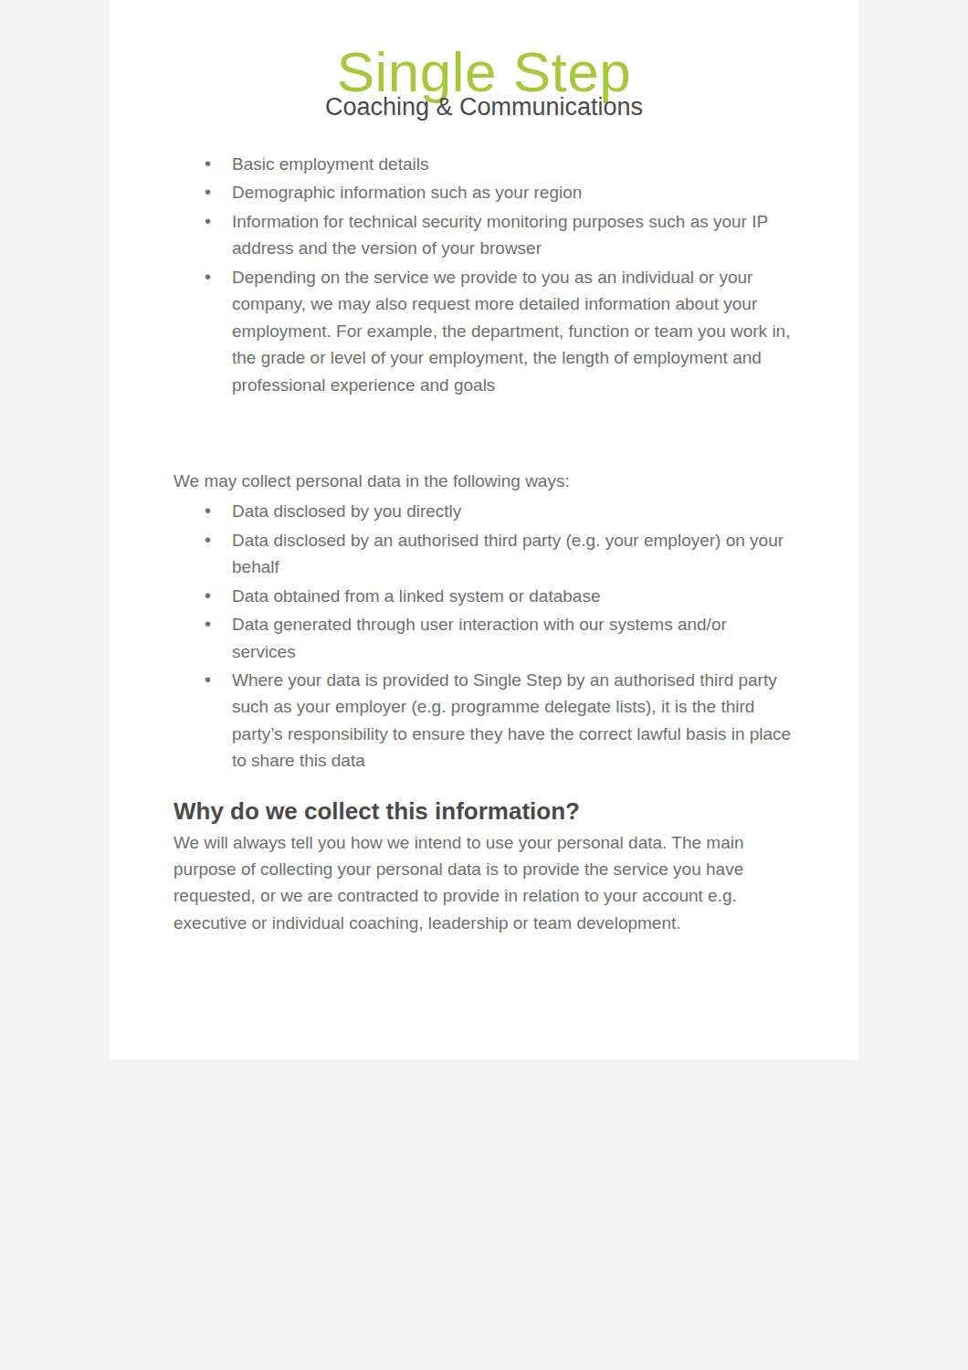Single Step Coaching & Communications
Basic employment details
Demographic information such as your region
Information for technical security monitoring purposes such as your IP address and the version of your browser
Depending on the service we provide to you as an individual or your company, we may also request more detailed information about your employment. For example, the department, function or team you work in, the grade or level of your employment, the length of employment and professional experience and goals
We may collect personal data in the following ways:
Data disclosed by you directly
Data disclosed by an authorised third party (e.g. your employer) on your behalf
Data obtained from a linked system or database
Data generated through user interaction with our systems and/or services
Where your data is provided to Single Step by an authorised third party such as your employer (e.g. programme delegate lists), it is the third party’s responsibility to ensure they have the correct lawful basis in place to share this data
Why do we collect this information?
We will always tell you how we intend to use your personal data. The main purpose of collecting your personal data is to provide the service you have requested, or we are contracted to provide in relation to your account e.g. executive or individual coaching, leadership or team development.